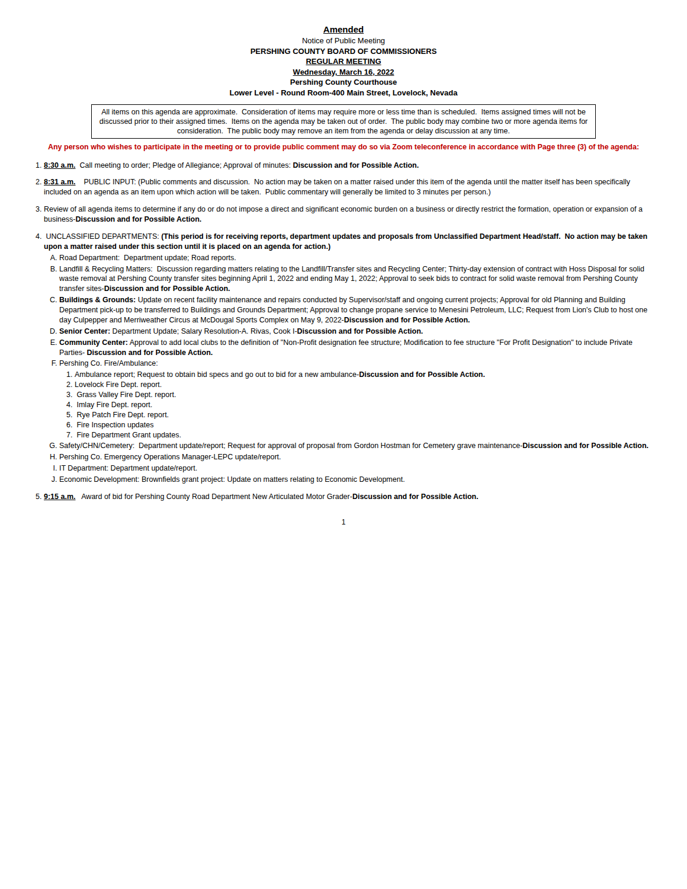Amended
Notice of Public Meeting
PERSHING COUNTY BOARD OF COMMISSIONERS
REGULAR MEETING
Wednesday, March 16, 2022
Pershing County Courthouse
Lower Level - Round Room-400 Main Street, Lovelock, Nevada
All items on this agenda are approximate. Consideration of items may require more or less time than is scheduled. Items assigned times will not be discussed prior to their assigned times. Items on the agenda may be taken out of order. The public body may combine two or more agenda items for consideration. The public body may remove an item from the agenda or delay discussion at any time.
Any person who wishes to participate in the meeting or to provide public comment may do so via Zoom teleconference in accordance with Page three (3) of the agenda:
8:30 a.m. Call meeting to order; Pledge of Allegiance; Approval of minutes: Discussion and for Possible Action.
8:31 a.m. PUBLIC INPUT: (Public comments and discussion. No action may be taken on a matter raised under this item of the agenda until the matter itself has been specifically included on an agenda as an item upon which action will be taken. Public commentary will generally be limited to 3 minutes per person.)
Review of all agenda items to determine if any do or do not impose a direct and significant economic burden on a business or directly restrict the formation, operation or expansion of a business-Discussion and for Possible Action.
UNCLASSIFIED DEPARTMENTS: (This period is for receiving reports, department updates and proposals from Unclassified Department Head/staff. No action may be taken upon a matter raised under this section until it is placed on an agenda for action.)
Road Department: Department update; Road reports.
Landfill & Recycling Matters: Discussion regarding matters relating to the Landfill/Transfer sites and Recycling Center; Thirty-day extension of contract with Hoss Disposal for solid waste removal at Pershing County transfer sites beginning April 1, 2022 and ending May 1, 2022; Approval to seek bids to contract for solid waste removal from Pershing County transfer sites-Discussion and for Possible Action.
Buildings & Grounds: Update on recent facility maintenance and repairs conducted by Supervisor/staff and ongoing current projects; Approval for old Planning and Building Department pick-up to be transferred to Buildings and Grounds Department; Approval to change propane service to Menesini Petroleum, LLC; Request from Lion's Club to host one day Culpepper and Merriweather Circus at McDougal Sports Complex on May 9, 2022-Discussion and for Possible Action.
Senior Center: Department Update; Salary Resolution-A. Rivas, Cook I-Discussion and for Possible Action.
Community Center: Approval to add local clubs to the definition of "Non-Profit designation fee structure; Modification to fee structure "For Profit Designation" to include Private Parties- Discussion and for Possible Action.
Pershing Co. Fire/Ambulance:
Ambulance report; Request to obtain bid specs and go out to bid for a new ambulance-Discussion and for Possible Action.
Lovelock Fire Dept. report.
Grass Valley Fire Dept. report.
Imlay Fire Dept. report.
Rye Patch Fire Dept. report.
Fire Inspection updates
Fire Department Grant updates.
Safety/CHN/Cemetery: Department update/report; Request for approval of proposal from Gordon Hostman for Cemetery grave maintenance-Discussion and for Possible Action.
Pershing Co. Emergency Operations Manager-LEPC update/report.
IT Department: Department update/report.
Economic Development: Brownfields grant project: Update on matters relating to Economic Development.
9:15 a.m. Award of bid for Pershing County Road Department New Articulated Motor Grader-Discussion and for Possible Action.
1